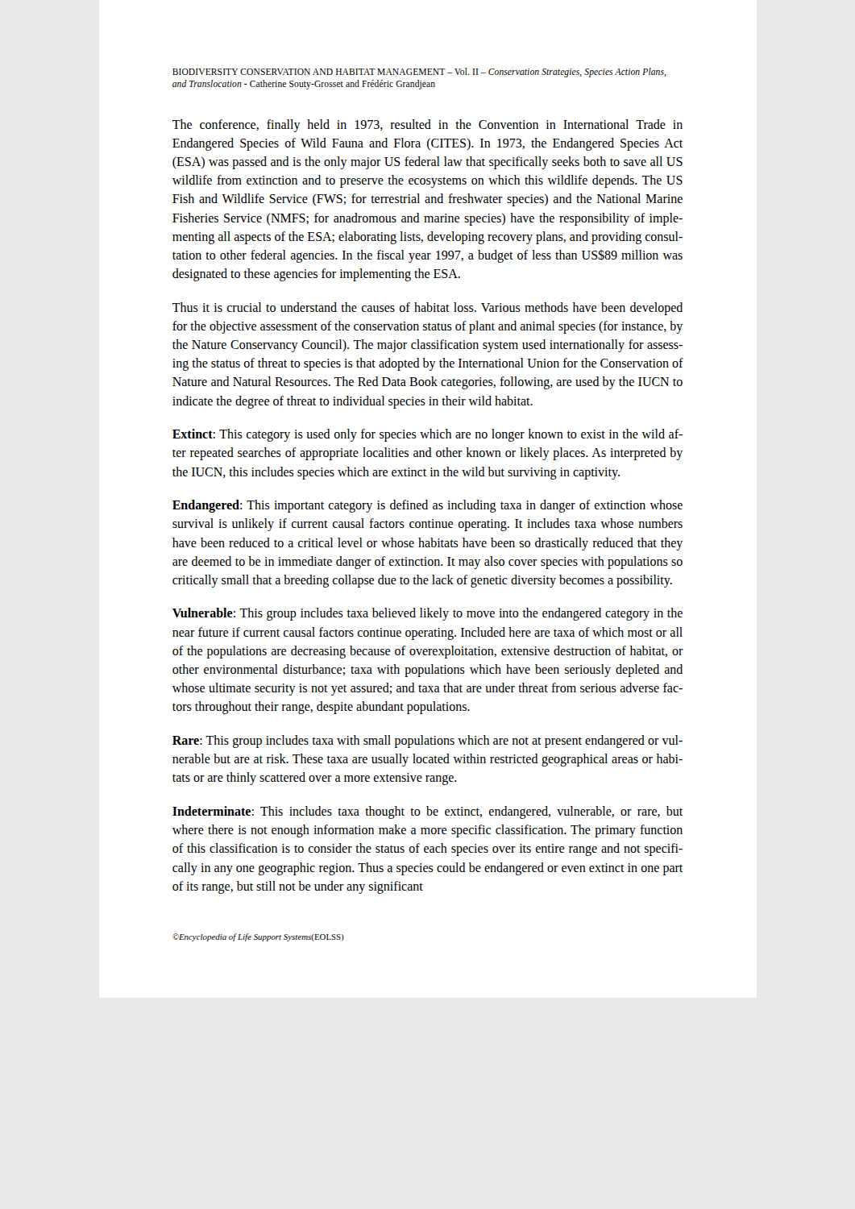BIODIVERSITY CONSERVATION AND HABITAT MANAGEMENT – Vol. II – Conservation Strategies, Species Action Plans, and Translocation - Catherine Souty-Grosset and Frédéric Grandjean
The conference, finally held in 1973, resulted in the Convention in International Trade in Endangered Species of Wild Fauna and Flora (CITES). In 1973, the Endangered Species Act (ESA) was passed and is the only major US federal law that specifically seeks both to save all US wildlife from extinction and to preserve the ecosystems on which this wildlife depends. The US Fish and Wildlife Service (FWS; for terrestrial and freshwater species) and the National Marine Fisheries Service (NMFS; for anadromous and marine species) have the responsibility of implementing all aspects of the ESA; elaborating lists, developing recovery plans, and providing consultation to other federal agencies. In the fiscal year 1997, a budget of less than US$89 million was designated to these agencies for implementing the ESA.
Thus it is crucial to understand the causes of habitat loss. Various methods have been developed for the objective assessment of the conservation status of plant and animal species (for instance, by the Nature Conservancy Council). The major classification system used internationally for assessing the status of threat to species is that adopted by the International Union for the Conservation of Nature and Natural Resources. The Red Data Book categories, following, are used by the IUCN to indicate the degree of threat to individual species in their wild habitat.
Extinct: This category is used only for species which are no longer known to exist in the wild after repeated searches of appropriate localities and other known or likely places. As interpreted by the IUCN, this includes species which are extinct in the wild but surviving in captivity.
Endangered: This important category is defined as including taxa in danger of extinction whose survival is unlikely if current causal factors continue operating. It includes taxa whose numbers have been reduced to a critical level or whose habitats have been so drastically reduced that they are deemed to be in immediate danger of extinction. It may also cover species with populations so critically small that a breeding collapse due to the lack of genetic diversity becomes a possibility.
Vulnerable: This group includes taxa believed likely to move into the endangered category in the near future if current causal factors continue operating. Included here are taxa of which most or all of the populations are decreasing because of overexploitation, extensive destruction of habitat, or other environmental disturbance; taxa with populations which have been seriously depleted and whose ultimate security is not yet assured; and taxa that are under threat from serious adverse factors throughout their range, despite abundant populations.
Rare: This group includes taxa with small populations which are not at present endangered or vulnerable but are at risk. These taxa are usually located within restricted geographical areas or habitats or are thinly scattered over a more extensive range.
Indeterminate: This includes taxa thought to be extinct, endangered, vulnerable, or rare, but where there is not enough information make a more specific classification. The primary function of this classification is to consider the status of each species over its entire range and not specifically in any one geographic region. Thus a species could be endangered or even extinct in one part of its range, but still not be under any significant
©Encyclopedia of Life Support Systems(EOLSS)